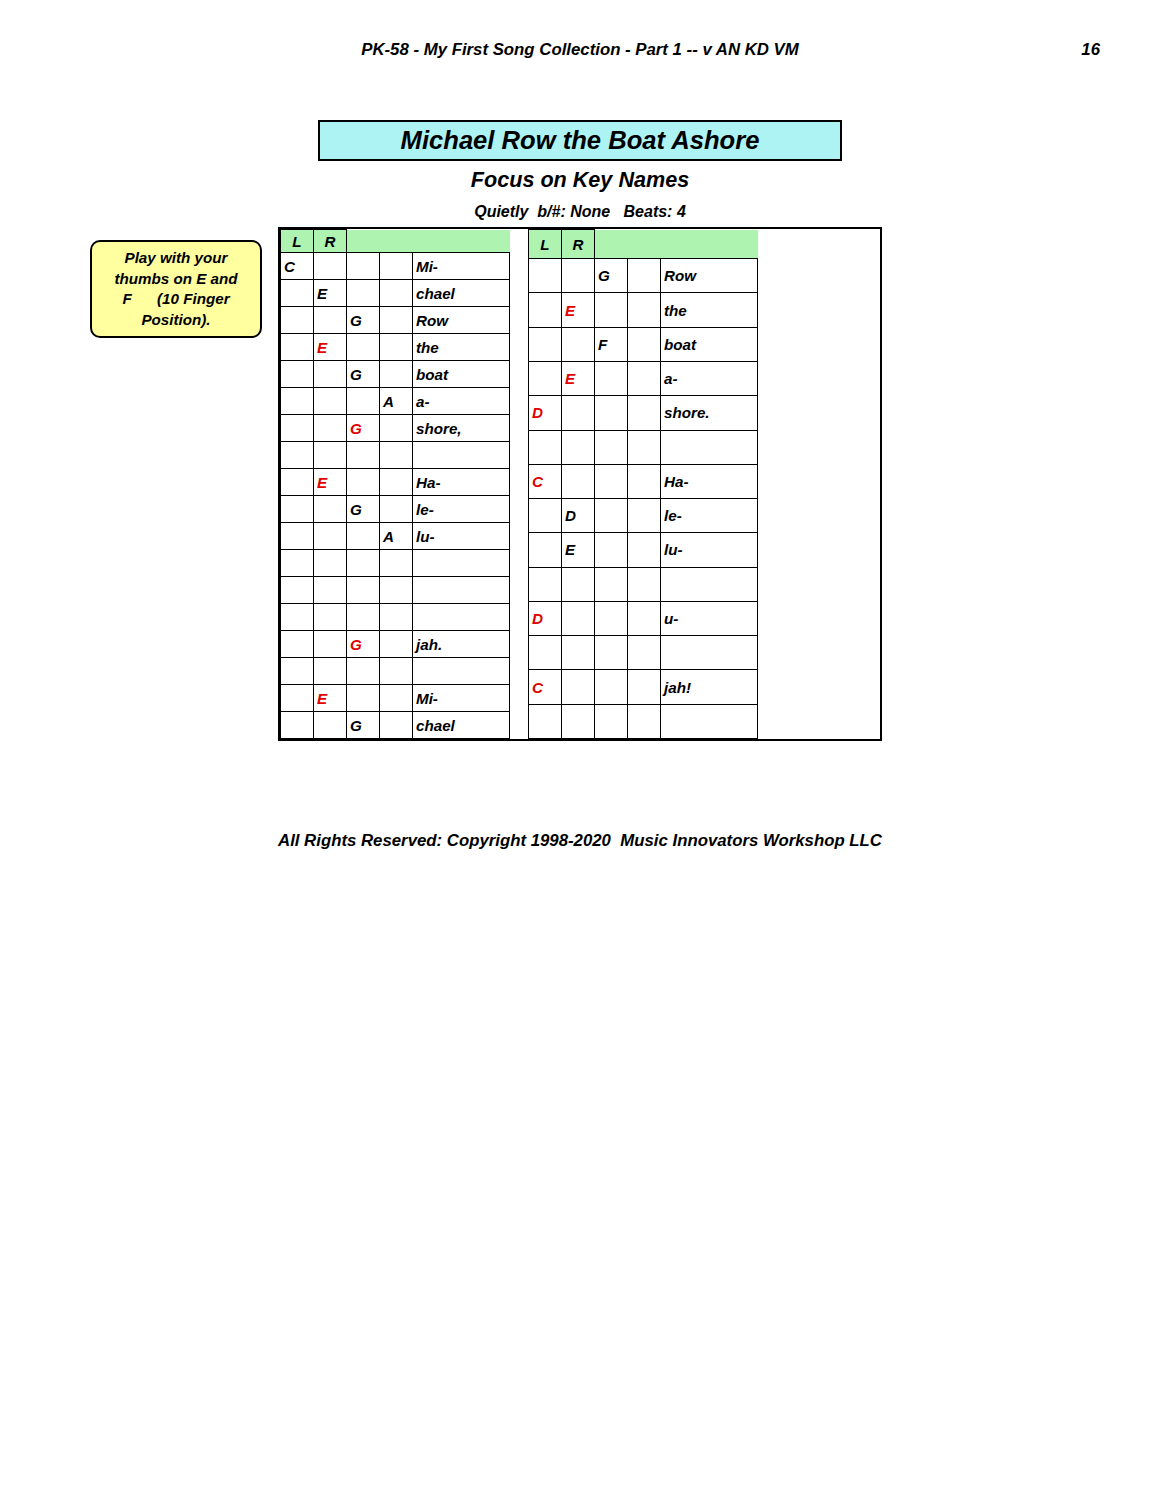PK-58 - My First Song Collection - Part 1 -- v AN KD VM 16
Play with your thumbs on E and F (10 Finger Position).
Michael Row the Boat Ashore
Focus on Key Names
Quietly b/#: None Beats: 4
| L | R | | | |
| --- | --- | --- | --- | --- |
| C | | | | Mi- |
| | E | | | chael |
| | | G | | Row |
| | E | | | the |
| | | G | | boat |
| | | | A | a- |
| | | G | | shore, |
| | E | | | Ha- |
| | | G | | le- |
| | | | A | lu- |
| | | G | | jah. |
| | E | | | Mi- |
| | | G | | chael |
| L | R | | | |
| --- | --- | --- | --- | --- |
| | | G | | Row |
| | E | | | the |
| | | F | | boat |
| | E | | | a- |
| D | | | | shore. |
| C | | | | Ha- |
| | D | | | le- |
| | E | | | lu- |
| D | | | | u- |
| C | | | | jah! |
All Rights Reserved: Copyright 1998-2020 Music Innovators Workshop LLC